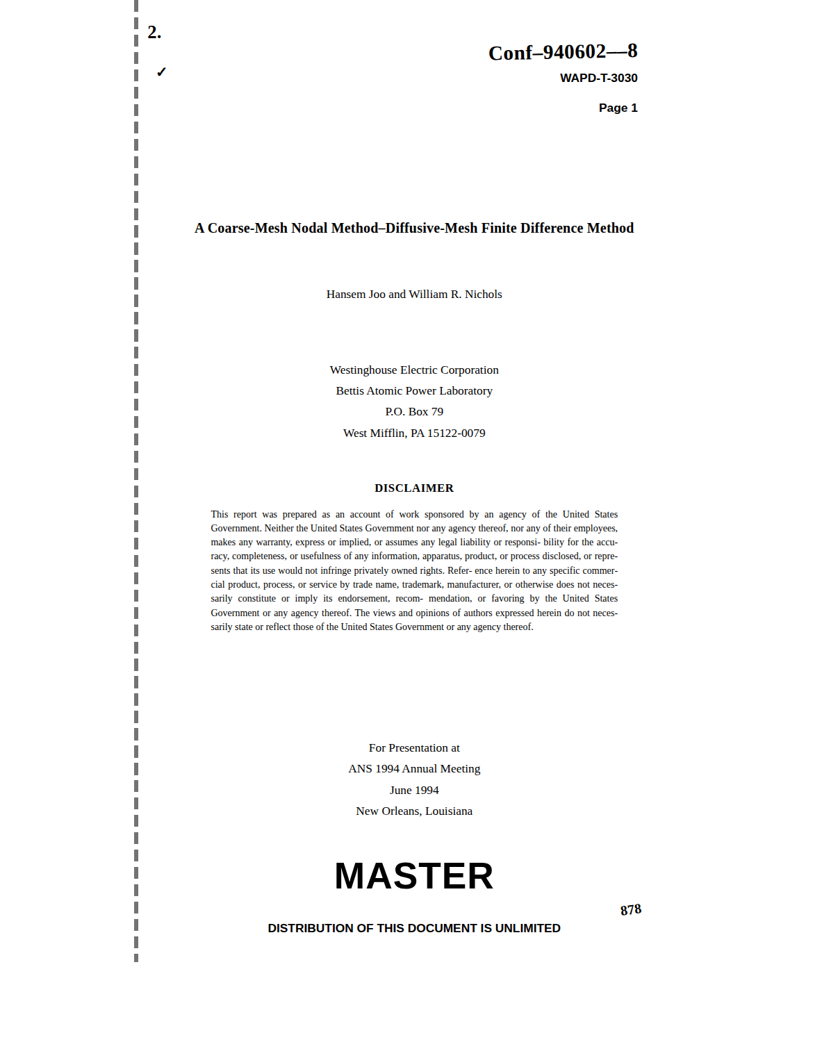2. ✓
Conf–940602––8
WAPD-T-3030
Page 1
A Coarse-Mesh Nodal Method–Diffusive-Mesh Finite Difference Method
Hansem Joo and William R. Nichols
Westinghouse Electric Corporation
Bettis Atomic Power Laboratory
P.O. Box 79
West Mifflin, PA 15122-0079
DISCLAIMER
This report was prepared as an account of work sponsored by an agency of the United States Government. Neither the United States Government nor any agency thereof, nor any of their employees, makes any warranty, express or implied, or assumes any legal liability or responsi- bility for the accuracy, completeness, or usefulness of any information, apparatus, product, or process disclosed, or represents that its use would not infringe privately owned rights. Refer- ence herein to any specific commercial product, process, or service by trade name, trademark, manufacturer, or otherwise does not necessarily constitute or imply its endorsement, recom- mendation, or favoring by the United States Government or any agency thereof. The views and opinions of authors expressed herein do not necessarily state or reflect those of the United States Government or any agency thereof.
For Presentation at
ANS 1994 Annual Meeting
June 1994
New Orleans, Louisiana
MASTER
878 DISTRIBUTION OF THIS DOCUMENT IS UNLIMITED